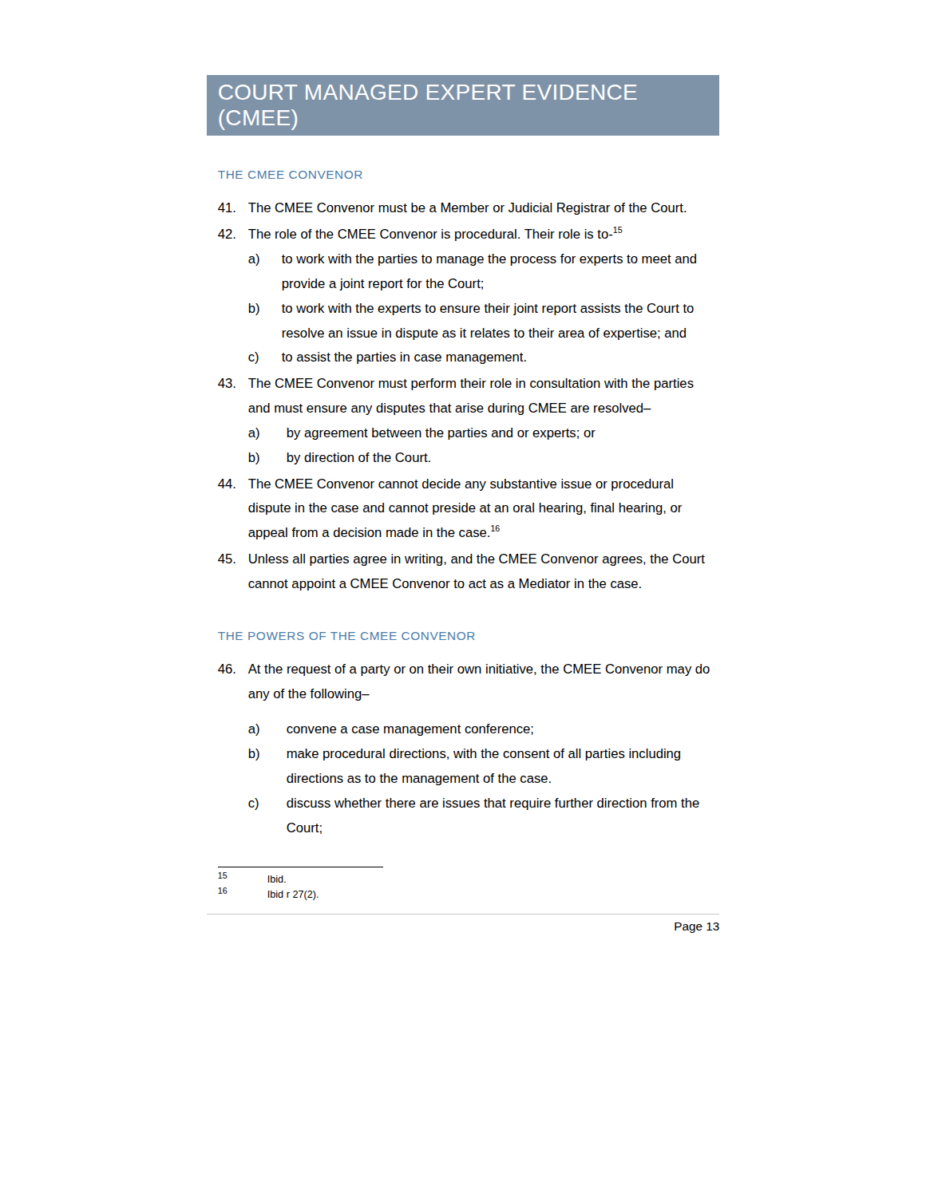COURT MANAGED EXPERT EVIDENCE (CMEE)
THE CMEE CONVENOR
The CMEE Convenor must be a Member or Judicial Registrar of the Court.
The role of the CMEE Convenor is procedural. Their role is to-15
to work with the parties to manage the process for experts to meet and provide a joint report for the Court;
to work with the experts to ensure their joint report assists the Court to resolve an issue in dispute as it relates to their area of expertise; and
to assist the parties in case management.
The CMEE Convenor must perform their role in consultation with the parties and must ensure any disputes that arise during CMEE are resolved–
by agreement between the parties and or experts; or
by direction of the Court.
The CMEE Convenor cannot decide any substantive issue or procedural dispute in the case and cannot preside at an oral hearing, final hearing, or appeal from a decision made in the case.16
Unless all parties agree in writing, and the CMEE Convenor agrees, the Court cannot appoint a CMEE Convenor to act as a Mediator in the case.
THE POWERS OF THE CMEE CONVENOR
At the request of a party or on their own initiative, the CMEE Convenor may do any of the following–
convene a case management conference;
make procedural directions, with the consent of all parties including directions as to the management of the case.
discuss whether there are issues that require further direction from the Court;
15 Ibid.
16 Ibid r 27(2).
Page 13